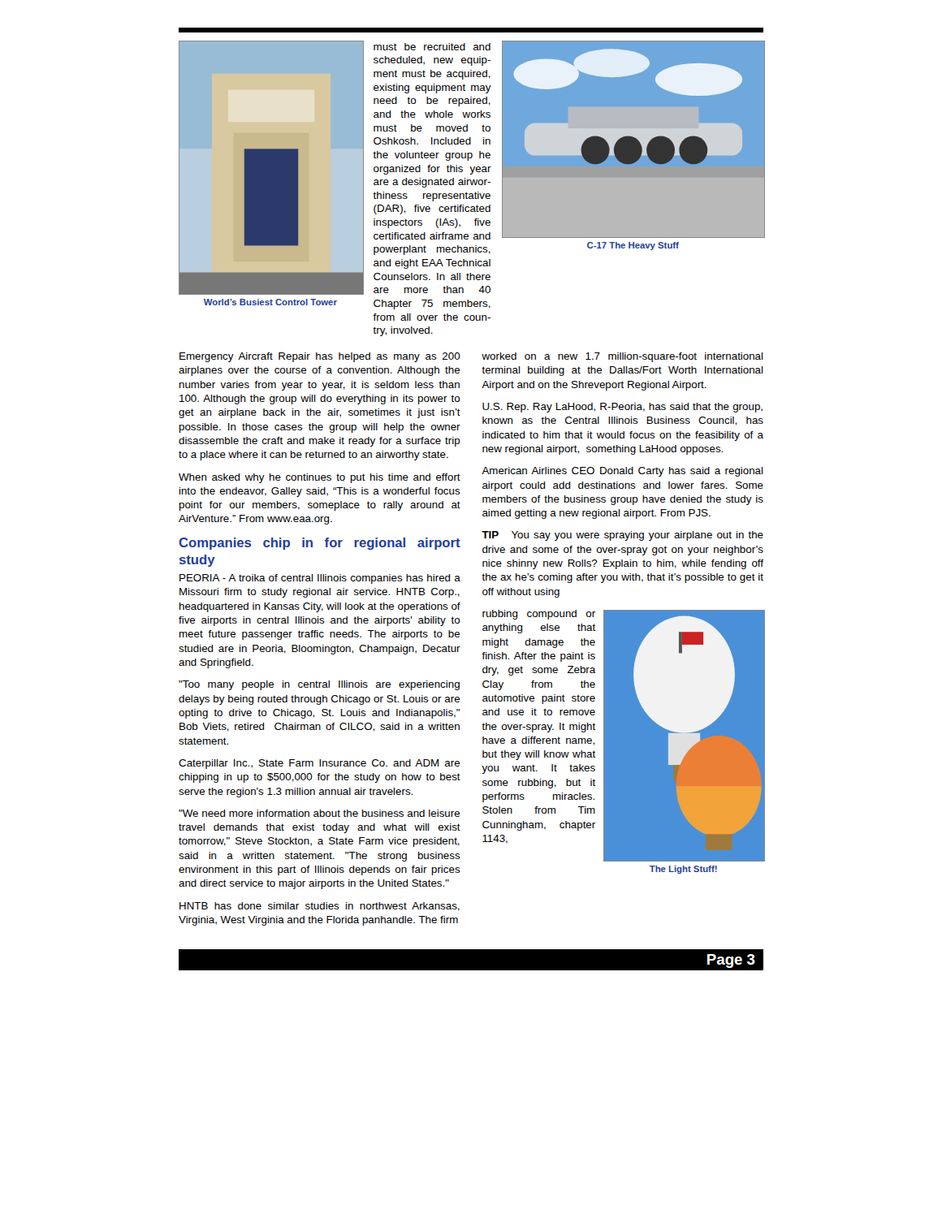World’s Busiest Control Tower
must be recruited and scheduled, new equipment must be acquired, existing equipment may need to be repaired, and the whole works must be moved to Oshkosh. Included in the volunteer group he organized for this year are a designated airworthiness representative (DAR), five certificated inspectors (IAs), five certificated airframe and powerplant mechanics, and eight EAA Technical Counselors. In all there are more than 40 Chapter 75 members, from all over the country, involved.
C-17 The Heavy Stuff
Emergency Aircraft Repair has helped as many as 200 airplanes over the course of a convention. Although the number varies from year to year, it is seldom less than 100. Although the group will do everything in its power to get an airplane back in the air, sometimes it just isn’t possible. In those cases the group will help the owner disassemble the craft and make it ready for a surface trip to a place where it can be returned to an airworthy state.
When asked why he continues to put his time and effort into the endeavor, Galley said, “This is a wonderful focus point for our members, someplace to rally around at AirVenture.” From www.eaa.org.
Companies chip in for regional airport study
PEORIA - A troika of central Illinois companies has hired a Missouri firm to study regional air service. HNTB Corp., headquartered in Kansas City, will look at the operations of five airports in central Illinois and the airports' ability to meet future passenger traffic needs. The airports to be studied are in Peoria, Bloomington, Champaign, Decatur and Springfield.
"Too many people in central Illinois are experiencing delays by being routed through Chicago or St. Louis or are opting to drive to Chicago, St. Louis and Indianapolis," Bob Viets, retired Chairman of CILCO, said in a written statement.
Caterpillar Inc., State Farm Insurance Co. and ADM are chipping in up to $500,000 for the study on how to best serve the region's 1.3 million annual air travelers.
"We need more information about the business and leisure travel demands that exist today and what will exist tomorrow," Steve Stockton, a State Farm vice president, said in a written statement. "The strong business environment in this part of Illinois depends on fair prices and direct service to major airports in the United States."
HNTB has done similar studies in northwest Arkansas, Virginia, West Virginia and the Florida panhandle. The firm
worked on a new 1.7 million-square-foot international terminal building at the Dallas/Fort Worth International Airport and on the Shreveport Regional Airport.
U.S. Rep. Ray LaHood, R-Peoria, has said that the group, known as the Central Illinois Business Council, has indicated to him that it would focus on the feasibility of a new regional airport, something LaHood opposes.
American Airlines CEO Donald Carty has said a regional airport could add destinations and lower fares. Some members of the business group have denied the study is aimed getting a new regional airport. From PJS.
TIP You say you were spraying your airplane out in the drive and some of the over-spray got on your neighbor’s nice shinny new Rolls? Explain to him, while fending off the ax he’s coming after you with, that it’s possible to get it off without using
The Light Stuff!
rubbing compound or anything else that might damage the finish. After the paint is dry, get some Zebra Clay from the automotive paint store and use it to remove the over-spray. It might have a different name, but they will know what you want. It takes some rubbing, but it performs miracles. Stolen from Tim Cunningham, chapter 1143,
Page 3